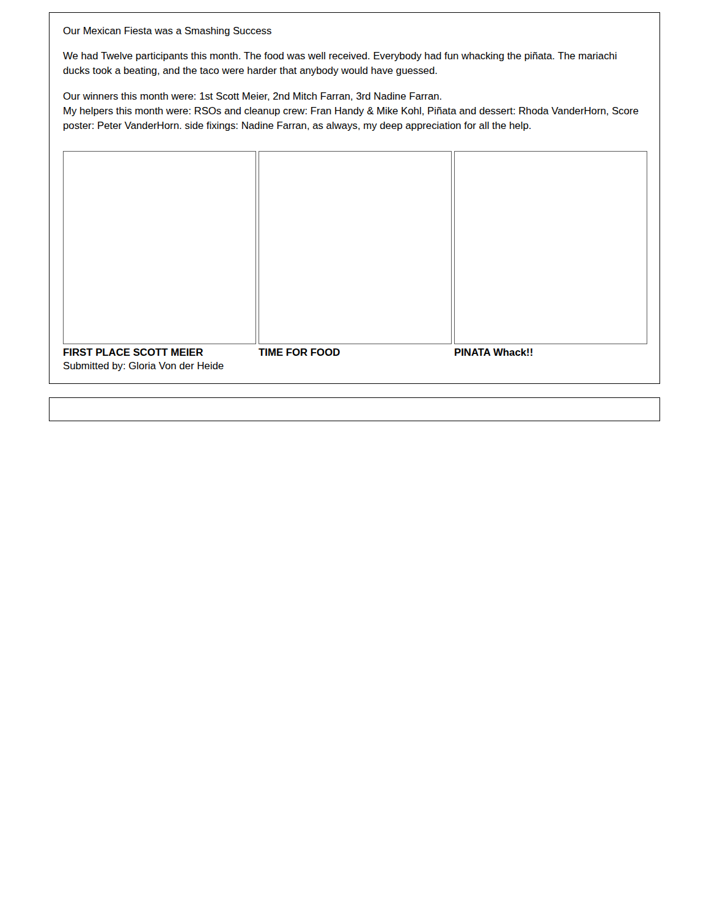Our Mexican Fiesta was a Smashing Success
We had Twelve participants this month. The food was well received. Everybody had fun whacking the piñata. The mariachi ducks took a beating, and the taco were harder that anybody would have guessed.
Our winners this month were: 1st Scott Meier, 2nd Mitch Farran, 3rd Nadine Farran.
My helpers this month were: RSOs and cleanup crew: Fran Handy & Mike Kohl, Piñata and dessert: Rhoda VanderHorn, Score poster: Peter VanderHorn. side fixings: Nadine Farran, as always, my deep appreciation for all the help.
FIRST PLACE SCOTT MEIER
TIME FOR FOOD
PINATA Whack!!
Submitted by: Gloria Von der Heide